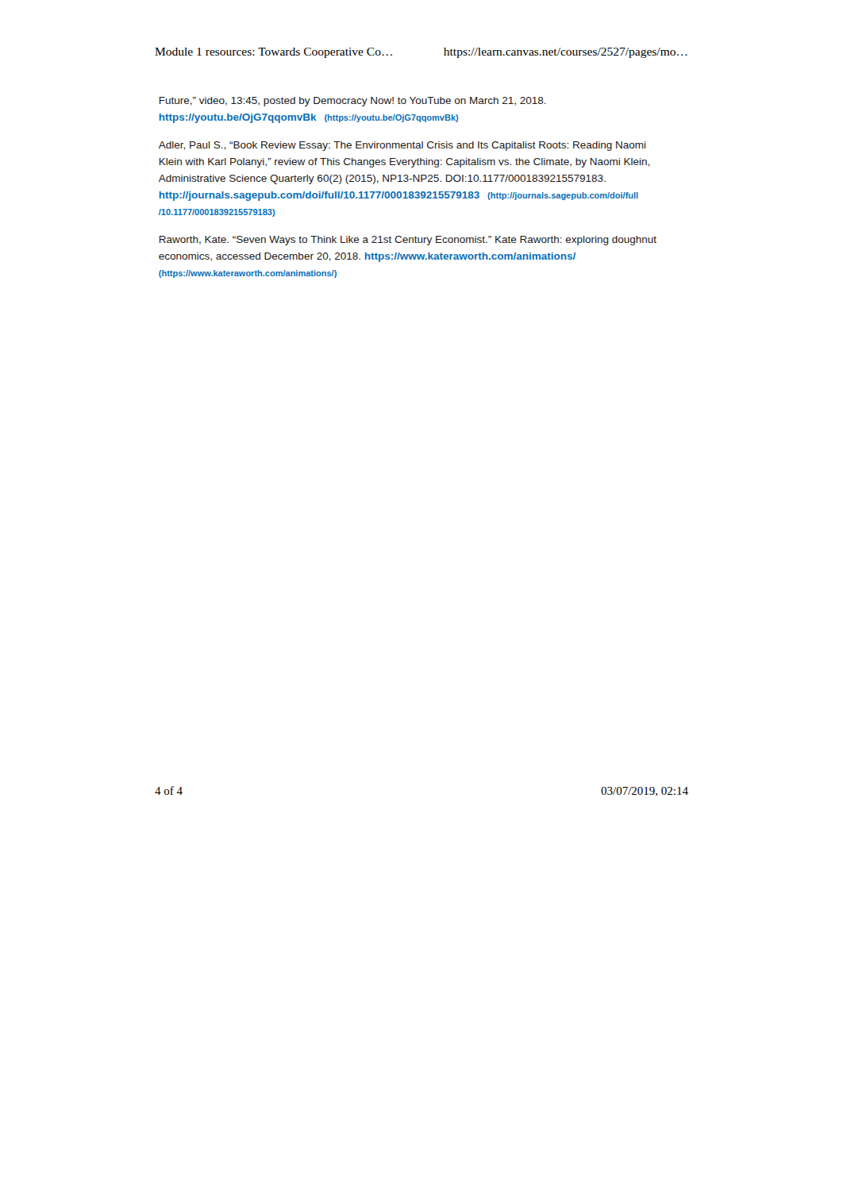Module 1 resources: Towards Cooperative Co…
https://learn.canvas.net/courses/2527/pages/mo…
Future,” video, 13:45, posted by Democracy Now! to YouTube on March 21, 2018. https://youtu.be/OjG7qqomvBk (https://youtu.be/OjG7qqomvBk)
Adler, Paul S., “Book Review Essay: The Environmental Crisis and Its Capitalist Roots: Reading Naomi Klein with Karl Polanyi,” review of This Changes Everything: Capitalism vs. the Climate, by Naomi Klein, Administrative Science Quarterly 60(2) (2015), NP13-NP25. DOI:10.1177/0001839215579183. http://journals.sagepub.com/doi/full/10.1177/0001839215579183 (http://journals.sagepub.com/doi/full /10.1177/0001839215579183)
Raworth, Kate. “Seven Ways to Think Like a 21st Century Economist.” Kate Raworth: exploring doughnut economics, accessed December 20, 2018. https://www.kateraworth.com/animations/ (https://www.kateraworth.com/animations/)
4 of 4
03/07/2019, 02:14